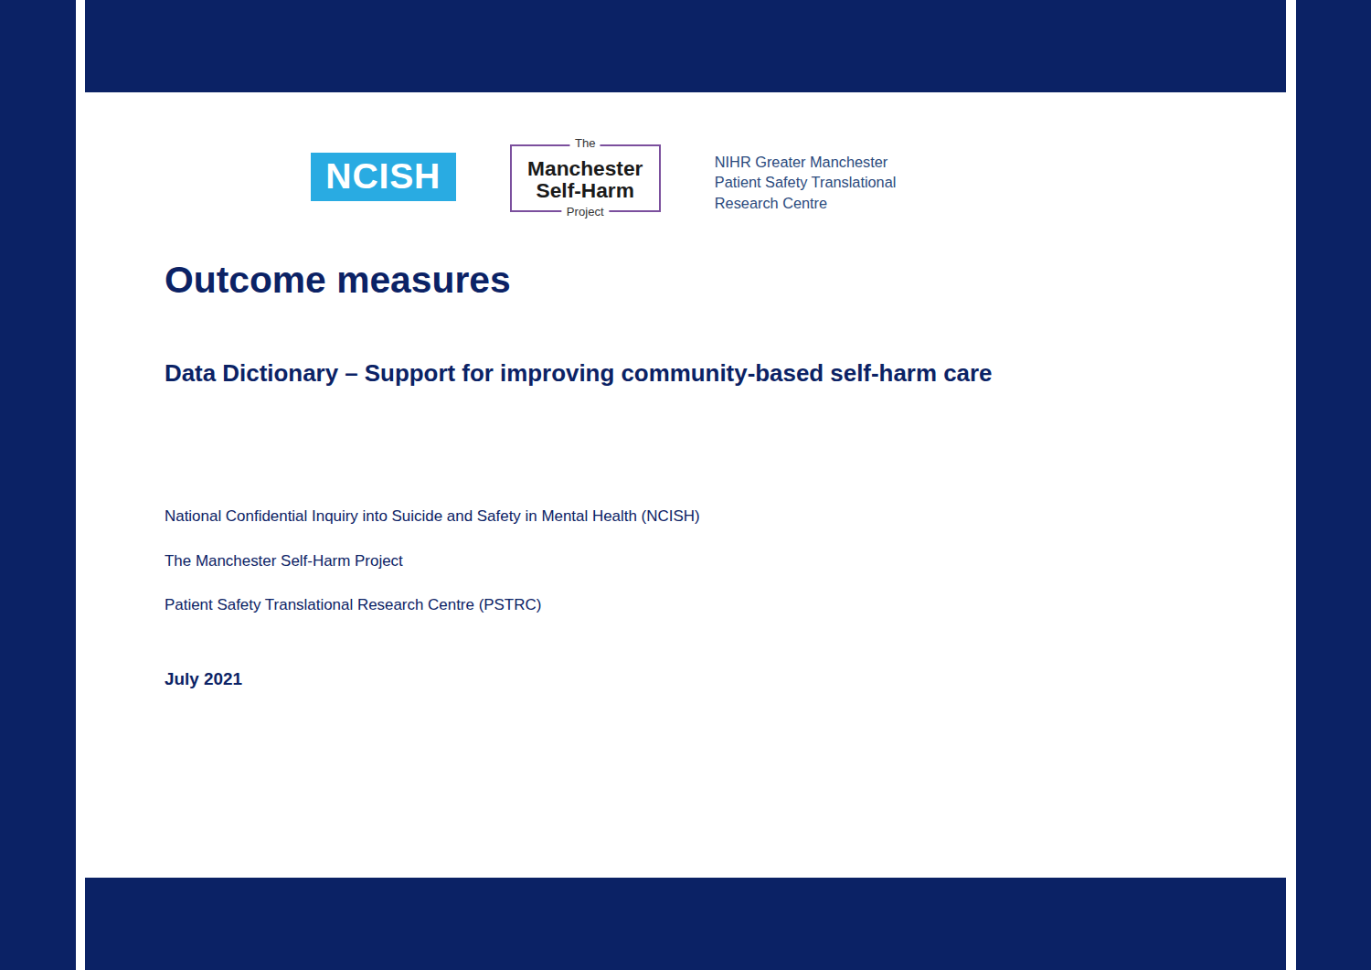NCISH
The Manchester Self-Harm Project
NIHR Greater Manchester
Patient Safety Translational
Research Centre
Outcome measures
Data Dictionary – Support for improving community-based self-harm care
National Confidential Inquiry into Suicide and Safety in Mental Health (NCISH)
The Manchester Self-Harm Project
Patient Safety Translational Research Centre (PSTRC)
July 2021